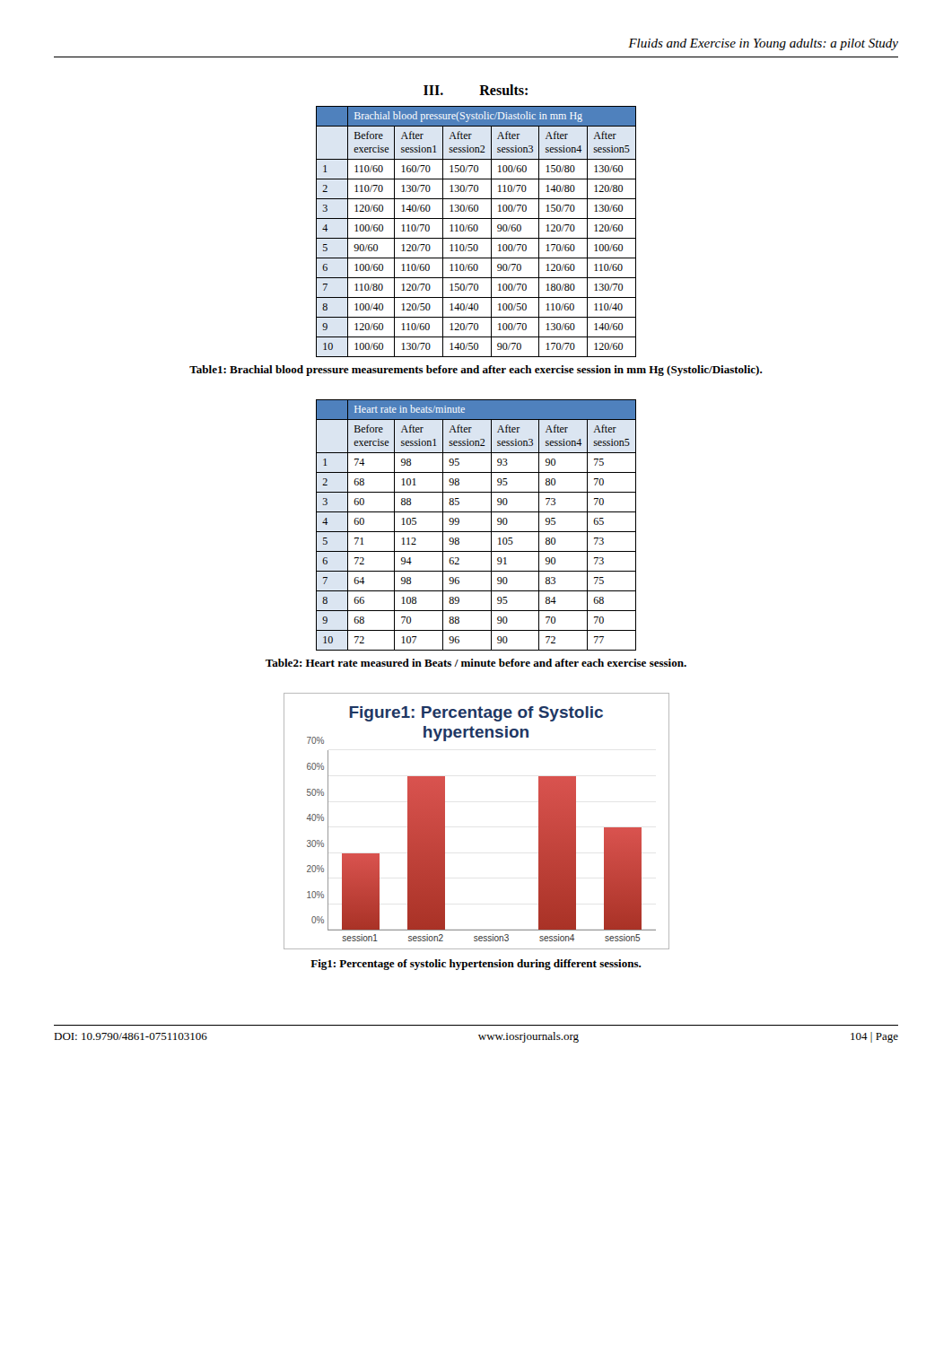Fluids and Exercise in Young adults: a pilot Study
III. Results:
| | Brachial blood pressure(Systolic/Diastolic in mm Hg |
| --- | --- |
| | Before exercise | After session1 | After session2 | After session3 | After session4 | After session5 |
| 1 | 110/60 | 160/70 | 150/70 | 100/60 | 150/80 | 130/60 |
| 2 | 110/70 | 130/70 | 130/70 | 110/70 | 140/80 | 120/80 |
| 3 | 120/60 | 140/60 | 130/60 | 100/70 | 150/70 | 130/60 |
| 4 | 100/60 | 110/70 | 110/60 | 90/60 | 120/70 | 120/60 |
| 5 | 90/60 | 120/70 | 110/50 | 100/70 | 170/60 | 100/60 |
| 6 | 100/60 | 110/60 | 110/60 | 90/70 | 120/60 | 110/60 |
| 7 | 110/80 | 120/70 | 150/70 | 100/70 | 180/80 | 130/70 |
| 8 | 100/40 | 120/50 | 140/40 | 100/50 | 110/60 | 110/40 |
| 9 | 120/60 | 110/60 | 120/70 | 100/70 | 130/60 | 140/60 |
| 10 | 100/60 | 130/70 | 140/50 | 90/70 | 170/70 | 120/60 |
Table1: Brachial blood pressure measurements before and after each exercise session in mm Hg (Systolic/Diastolic).
| | Heart rate in beats/minute |
| --- | --- |
| | Before exercise | After session1 | After session2 | After session3 | After session4 | After session5 |
| 1 | 74 | 98 | 95 | 93 | 90 | 75 |
| 2 | 68 | 101 | 98 | 95 | 80 | 70 |
| 3 | 60 | 88 | 85 | 90 | 73 | 70 |
| 4 | 60 | 105 | 99 | 90 | 95 | 65 |
| 5 | 71 | 112 | 98 | 105 | 80 | 73 |
| 6 | 72 | 94 | 62 | 91 | 90 | 73 |
| 7 | 64 | 98 | 96 | 90 | 83 | 75 |
| 8 | 66 | 108 | 89 | 95 | 84 | 68 |
| 9 | 68 | 70 | 88 | 90 | 70 | 70 |
| 10 | 72 | 107 | 96 | 90 | 72 | 77 |
Table2: Heart rate measured in Beats / minute before and after each exercise session.
Figure1: Percentage of Systolic
hypertension
0%
10%
20%
30%
40%
50%
60%
70%
session1 session2 session3 session4 session5
Fig1: Percentage of systolic hypertension during different sessions.
DOI: 10.9790/4861-0751103106 www.iosrjournals.org 104 | Page